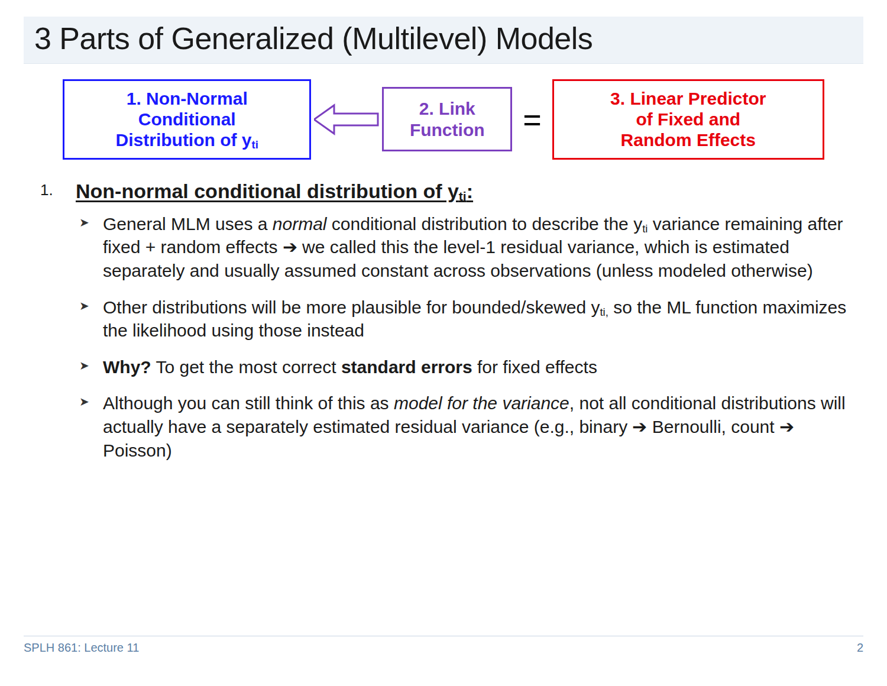3 Parts of Generalized (Multilevel) Models
1. Non-Normal
Conditional
Distribution of yti
2. Link
Function
=
3. Linear Predictor
of Fixed and
Random Effects
Non-normal conditional distribution of yti:
General MLM uses a normal conditional distribution to describe the yti variance remaining after fixed + random effects ➔ we called this the level-1 residual variance, which is estimated separately and usually assumed constant across observations (unless modeled otherwise)
Other distributions will be more plausible for bounded/skewed yti, so the ML function maximizes the likelihood using those instead
Why? To get the most correct standard errors for fixed effects
Although you can still think of this as model for the variance, not all conditional distributions will actually have a separately estimated residual variance (e.g., binary ➔ Bernoulli, count ➔ Poisson)
SPLH 861: Lecture 11
2